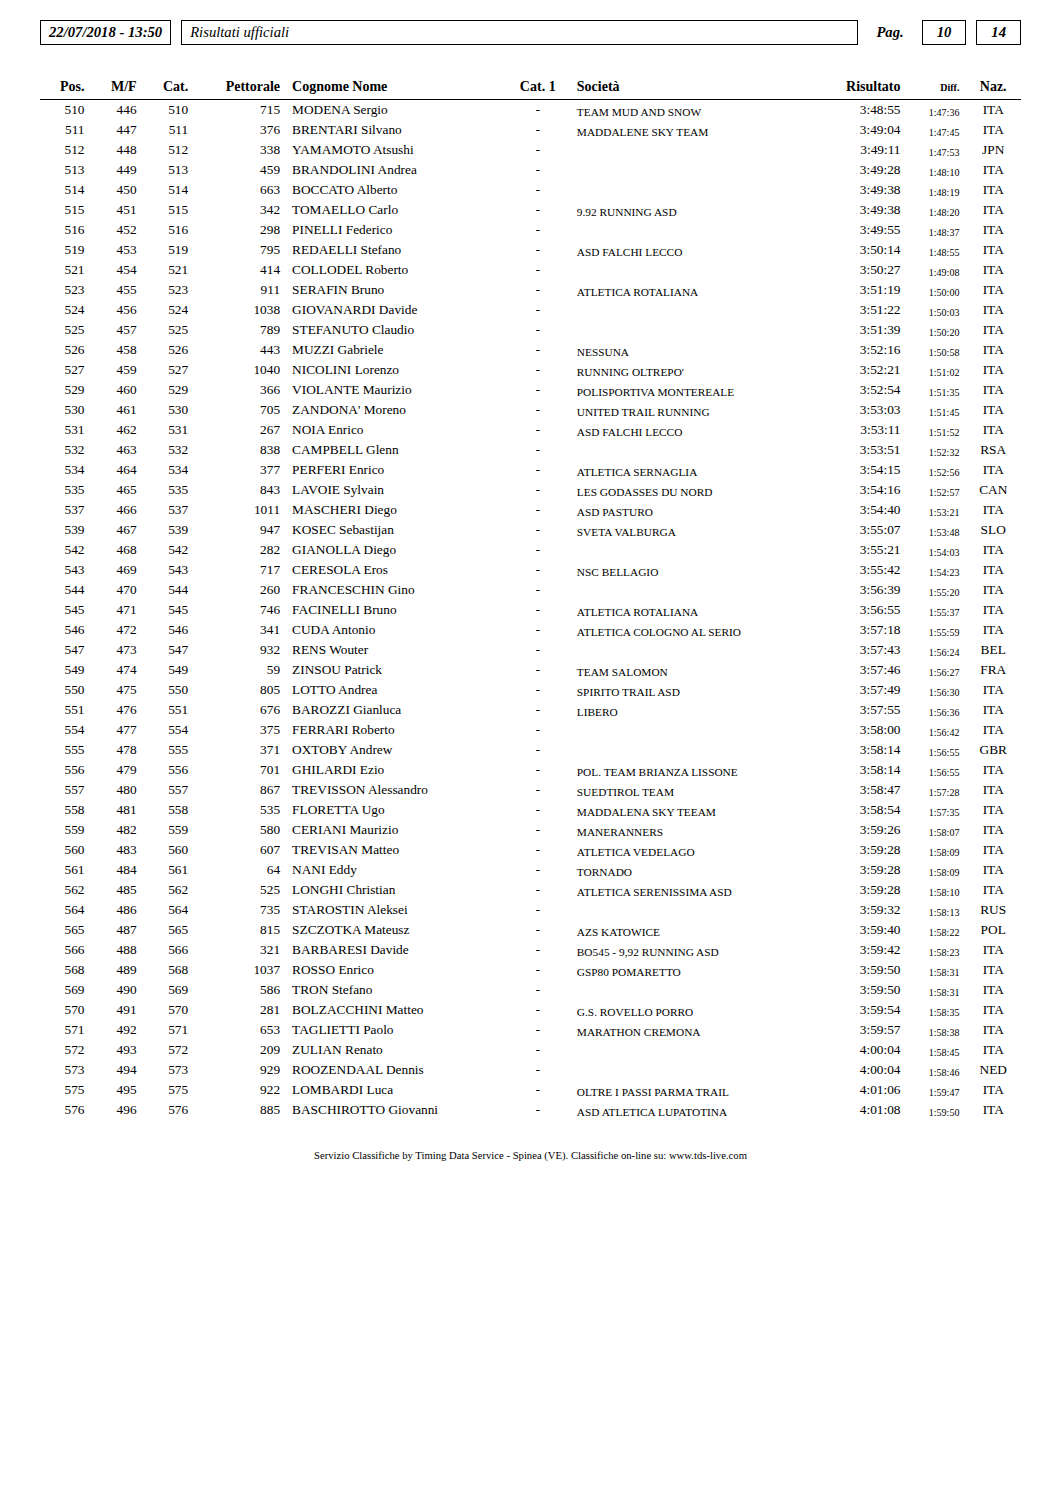22/07/2018 - 13:50
Risultati ufficiali
Pag.
10
14
| Pos. | M/F | Cat. | Pettorale | Cognome Nome | Cat. 1 | Società | Risultato | Diff. | Naz. |
| --- | --- | --- | --- | --- | --- | --- | --- | --- | --- |
| 510 | 446 | 510 | 715 | MODENA Sergio | - | TEAM MUD AND SNOW | 3:48:55 | 1:47:36 | ITA |
| 511 | 447 | 511 | 376 | BRENTARI Silvano | - | MADDALENE SKY TEAM | 3:49:04 | 1:47:45 | ITA |
| 512 | 448 | 512 | 338 | YAMAMOTO Atsushi | - | | 3:49:11 | 1:47:53 | JPN |
| 513 | 449 | 513 | 459 | BRANDOLINI Andrea | - | | 3:49:28 | 1:48:10 | ITA |
| 514 | 450 | 514 | 663 | BOCCATO Alberto | - | | 3:49:38 | 1:48:19 | ITA |
| 515 | 451 | 515 | 342 | TOMAELLO Carlo | - | 9.92 RUNNING ASD | 3:49:38 | 1:48:20 | ITA |
| 516 | 452 | 516 | 298 | PINELLI Federico | - | | 3:49:55 | 1:48:37 | ITA |
| 519 | 453 | 519 | 795 | REDAELLI Stefano | - | ASD FALCHI LECCO | 3:50:14 | 1:48:55 | ITA |
| 521 | 454 | 521 | 414 | COLLODEL Roberto | - | | 3:50:27 | 1:49:08 | ITA |
| 523 | 455 | 523 | 911 | SERAFIN Bruno | - | ATLETICA ROTALIANA | 3:51:19 | 1:50:00 | ITA |
| 524 | 456 | 524 | 1038 | GIOVANARDI Davide | - | | 3:51:22 | 1:50:03 | ITA |
| 525 | 457 | 525 | 789 | STEFANUTO Claudio | - | | 3:51:39 | 1:50:20 | ITA |
| 526 | 458 | 526 | 443 | MUZZI Gabriele | - | NESSUNA | 3:52:16 | 1:50:58 | ITA |
| 527 | 459 | 527 | 1040 | NICOLINI Lorenzo | - | RUNNING OLTREPO' | 3:52:21 | 1:51:02 | ITA |
| 529 | 460 | 529 | 366 | VIOLANTE Maurizio | - | POLISPORTIVA MONTEREALE | 3:52:54 | 1:51:35 | ITA |
| 530 | 461 | 530 | 705 | ZANDONA' Moreno | - | UNITED TRAIL RUNNING | 3:53:03 | 1:51:45 | ITA |
| 531 | 462 | 531 | 267 | NOIA Enrico | - | ASD FALCHI LECCO | 3:53:11 | 1:51:52 | ITA |
| 532 | 463 | 532 | 838 | CAMPBELL Glenn | - | | 3:53:51 | 1:52:32 | RSA |
| 534 | 464 | 534 | 377 | PERFERI Enrico | - | ATLETICA SERNAGLIA | 3:54:15 | 1:52:56 | ITA |
| 535 | 465 | 535 | 843 | LAVOIE Sylvain | - | LES GODASSES DU NORD | 3:54:16 | 1:52:57 | CAN |
| 537 | 466 | 537 | 1011 | MASCHERI Diego | - | ASD PASTURO | 3:54:40 | 1:53:21 | ITA |
| 539 | 467 | 539 | 947 | KOSEC Sebastijan | - | SVETA VALBURGA | 3:55:07 | 1:53:48 | SLO |
| 542 | 468 | 542 | 282 | GIANOLLA Diego | - | | 3:55:21 | 1:54:03 | ITA |
| 543 | 469 | 543 | 717 | CERESOLA Eros | - | NSC BELLAGIO | 3:55:42 | 1:54:23 | ITA |
| 544 | 470 | 544 | 260 | FRANCESCHIN Gino | - | | 3:56:39 | 1:55:20 | ITA |
| 545 | 471 | 545 | 746 | FACINELLI Bruno | - | ATLETICA ROTALIANA | 3:56:55 | 1:55:37 | ITA |
| 546 | 472 | 546 | 341 | CUDA Antonio | - | ATLETICA COLOGNO AL SERIO | 3:57:18 | 1:55:59 | ITA |
| 547 | 473 | 547 | 932 | RENS Wouter | - | | 3:57:43 | 1:56:24 | BEL |
| 549 | 474 | 549 | 59 | ZINSOU Patrick | - | TEAM SALOMON | 3:57:46 | 1:56:27 | FRA |
| 550 | 475 | 550 | 805 | LOTTO Andrea | - | SPIRITO TRAIL ASD | 3:57:49 | 1:56:30 | ITA |
| 551 | 476 | 551 | 676 | BAROZZI Gianluca | - | LIBERO | 3:57:55 | 1:56:36 | ITA |
| 554 | 477 | 554 | 375 | FERRARI Roberto | - | | 3:58:00 | 1:56:42 | ITA |
| 555 | 478 | 555 | 371 | OXTOBY Andrew | - | | 3:58:14 | 1:56:55 | GBR |
| 556 | 479 | 556 | 701 | GHILARDI Ezio | - | POL. TEAM BRIANZA LISSONE | 3:58:14 | 1:56:55 | ITA |
| 557 | 480 | 557 | 867 | TREVISSON Alessandro | - | SUEDTIROL TEAM | 3:58:47 | 1:57:28 | ITA |
| 558 | 481 | 558 | 535 | FLORETTA Ugo | - | MADDALENA SKY TEEAM | 3:58:54 | 1:57:35 | ITA |
| 559 | 482 | 559 | 580 | CERIANI Maurizio | - | MANERANNERS | 3:59:26 | 1:58:07 | ITA |
| 560 | 483 | 560 | 607 | TREVISAN Matteo | - | ATLETICA VEDELAGO | 3:59:28 | 1:58:09 | ITA |
| 561 | 484 | 561 | 64 | NANI Eddy | - | TORNADO | 3:59:28 | 1:58:09 | ITA |
| 562 | 485 | 562 | 525 | LONGHI Christian | - | ATLETICA SERENISSIMA ASD | 3:59:28 | 1:58:10 | ITA |
| 564 | 486 | 564 | 735 | STAROSTIN Aleksei | - | | 3:59:32 | 1:58:13 | RUS |
| 565 | 487 | 565 | 815 | SZCZOTKA Mateusz | - | AZS KATOWICE | 3:59:40 | 1:58:22 | POL |
| 566 | 488 | 566 | 321 | BARBARESI Davide | - | BO545 - 9,92 RUNNING ASD | 3:59:42 | 1:58:23 | ITA |
| 568 | 489 | 568 | 1037 | ROSSO Enrico | - | GSP80 POMARETTO | 3:59:50 | 1:58:31 | ITA |
| 569 | 490 | 569 | 586 | TRON Stefano | - | | 3:59:50 | 1:58:31 | ITA |
| 570 | 491 | 570 | 281 | BOLZACCHINI Matteo | - | G.S. ROVELLO PORRO | 3:59:54 | 1:58:35 | ITA |
| 571 | 492 | 571 | 653 | TAGLIETTI Paolo | - | MARATHON CREMONA | 3:59:57 | 1:58:38 | ITA |
| 572 | 493 | 572 | 209 | ZULIAN Renato | - | | 4:00:04 | 1:58:45 | ITA |
| 573 | 494 | 573 | 929 | ROOZENDAAL Dennis | - | | 4:00:04 | 1:58:46 | NED |
| 575 | 495 | 575 | 922 | LOMBARDI Luca | - | OLTRE I PASSI PARMA TRAIL | 4:01:06 | 1:59:47 | ITA |
| 576 | 496 | 576 | 885 | BASCHIROTTO Giovanni | - | ASD ATLETICA LUPATOTINA | 4:01:08 | 1:59:50 | ITA |
Servizio Classifiche by Timing Data Service - Spinea (VE). Classifiche on-line su: www.tds-live.com